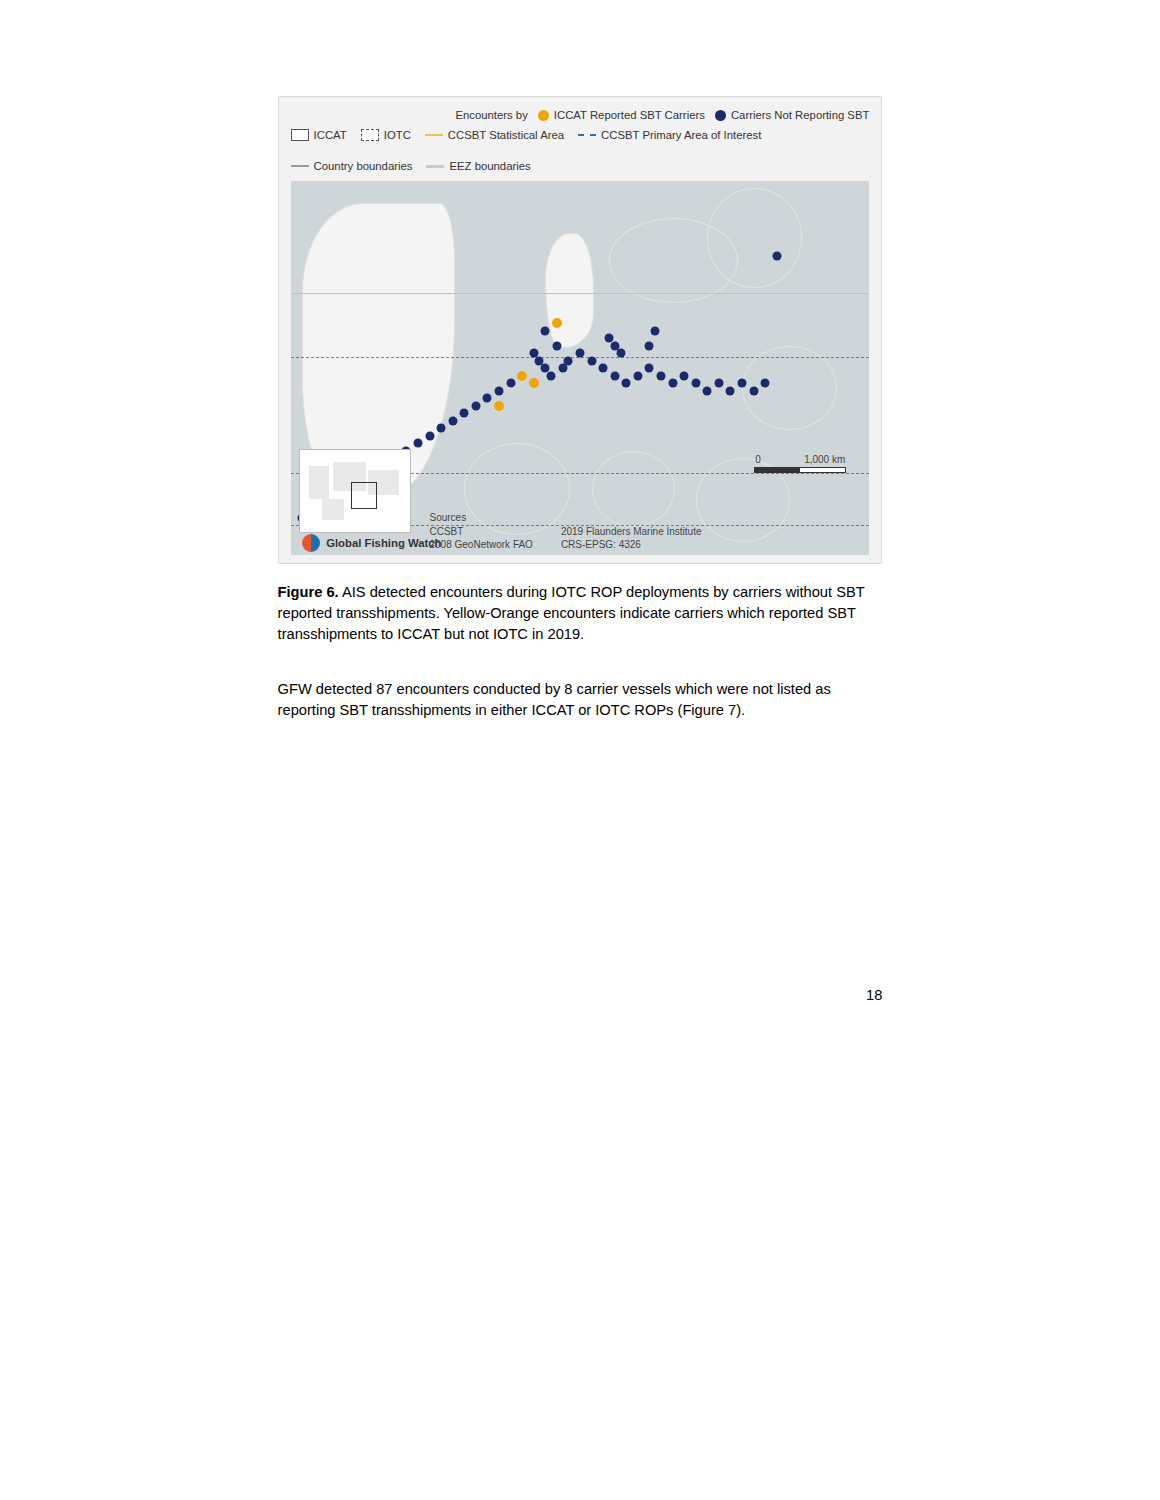Encounters by ICCAT Reported SBT Carriers Carriers Not Reporting SBT
ICCAT IOTC CCSBT Statistical Area CCSBT Primary Area of Interest Country boundaries EEZ boundaries
01,000 km
Global Fishing Watch
Sources
CCSBT
2008 GeoNetwork FAO
2019 Flaunders Marine Institute
CRS-EPSG: 4326
Figure 6. AIS detected encounters during IOTC ROP deployments by carriers without SBT reported transshipments. Yellow-Orange encounters indicate carriers which reported SBT transshipments to ICCAT but not IOTC in 2019.
GFW detected 87 encounters conducted by 8 carrier vessels which were not listed as reporting SBT transshipments in either ICCAT or IOTC ROPs (Figure 7).
18